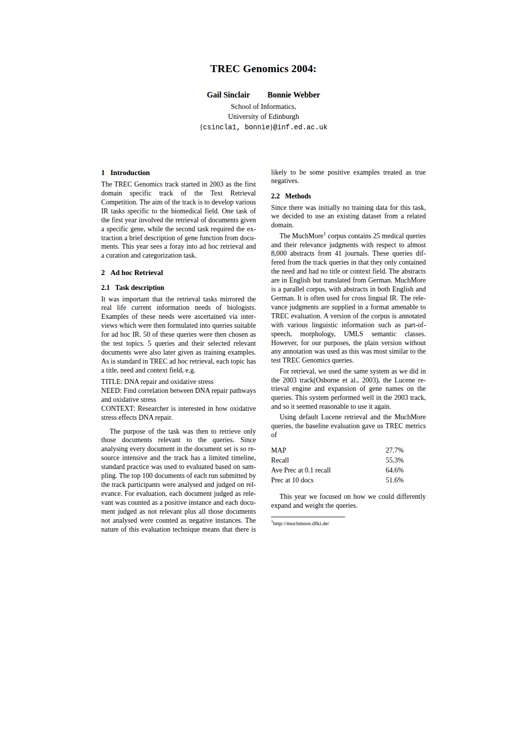TREC Genomics 2004:
Gail Sinclair Bonnie Webber
School of Informatics,
University of Edinburgh
{csincla1, bonnie}@inf.ed.ac.uk
1 Introduction
The TREC Genomics track started in 2003 as the first domain specific track of the Text Retrieval Competition. The aim of the track is to develop various IR tasks specific to the biomedical field. One task of the first year involved the retrieval of documents given a specific gene, while the second task required the extraction a brief description of gene function from documents. This year sees a foray into ad hoc retrieval and a curation and categorization task.
2 Ad hoc Retrieval
2.1 Task description
It was important that the retrieval tasks mirrored the real life current information needs of biologists. Examples of these needs were ascertained via interviews which were then formulated into queries suitable for ad hoc IR. 50 of these queries were then chosen as the test topics. 5 queries and their selected relevant documents were also later given as training examples. As is standard in TREC ad hoc retrieval, each topic has a title, need and context field, e.g.
TITLE: DNA repair and oxidative stress
NEED: Find correlation between DNA repair pathways and oxidative stress
CONTEXT: Researcher is interested in how oxidative stress effects DNA repair.
The purpose of the task was then to retrieve only those documents relevant to the queries. Since analysing every document in the document set is so resource intensive and the track has a limited timeline, standard practice was used to evaluated based on sampling. The top 100 documents of each run submitted by the track participants were analysed and judged on relevance. For evaluation, each document judged as relevant was counted as a positive instance and each document judged as not relevant plus all those documents not analysed were counted as negative instances. The nature of this evaluation technique means that there is likely to be some positive examples treated as true negatives.
2.2 Methods
Since there was initially no training data for this task, we decided to use an existing dataset from a related domain.
The MuchMore1 corpus contains 25 medical queries and their relevance judgments with respect to almost 8,000 abstracts from 41 journals. These queries differed from the track queries in that they only contained the need and had no title or context field. The abstracts are in English but translated from German. MuchMore is a parallel corpus, with abstracts in both English and German. It is often used for cross lingual IR. The relevance judgments are supplied in a format amenable to TREC evaluation. A version of the corpus is annotated with various linguistic information such as part-of-speech, morphology, UMLS semantic classes. However, for our purposes, the plain version without any annotation was used as this was most similar to the test TREC Genomics queries.
For retrieval, we used the same system as we did in the 2003 track(Osborne et al., 2003), the Lucene retrieval engine and expansion of gene names on the queries. This system performed well in the 2003 track, and so it seemed reasonable to use it again.
Using default Lucene retrieval and the MuchMore queries, the baseline evaluation gave us TREC metrics of
| MAP | 27.7% |
| Recall | 55.3% |
| Ave Prec at 0.1 recall | 64.6% |
| Prec at 10 docs | 51.6% |
This year we focused on how we could differently expand and weight the queries.
1http://muchmore.dfki.de/